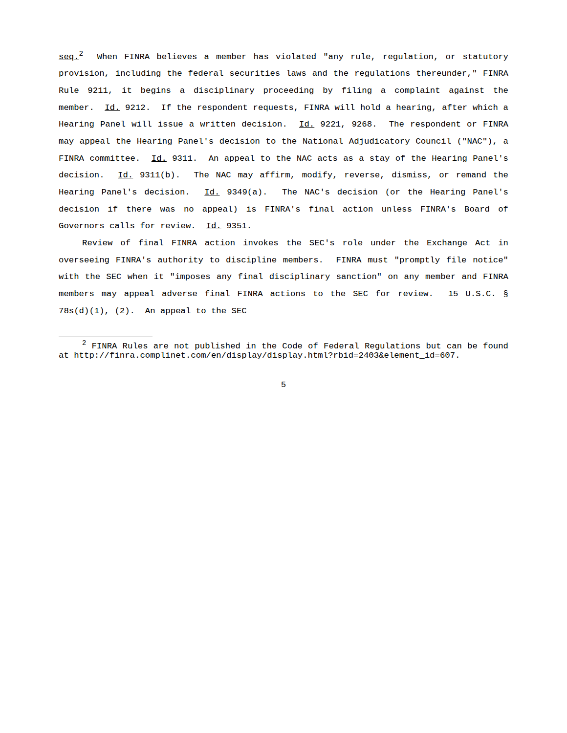seq.2 When FINRA believes a member has violated "any rule, regulation, or statutory provision, including the federal securities laws and the regulations thereunder," FINRA Rule 9211, it begins a disciplinary proceeding by filing a complaint against the member. Id. 9212. If the respondent requests, FINRA will hold a hearing, after which a Hearing Panel will issue a written decision. Id. 9221, 9268. The respondent or FINRA may appeal the Hearing Panel's decision to the National Adjudicatory Council ("NAC"), a FINRA committee. Id. 9311. An appeal to the NAC acts as a stay of the Hearing Panel's decision. Id. 9311(b). The NAC may affirm, modify, reverse, dismiss, or remand the Hearing Panel's decision. Id. 9349(a). The NAC's decision (or the Hearing Panel's decision if there was no appeal) is FINRA's final action unless FINRA's Board of Governors calls for review. Id. 9351.
Review of final FINRA action invokes the SEC's role under the Exchange Act in overseeing FINRA's authority to discipline members. FINRA must "promptly file notice" with the SEC when it "imposes any final disciplinary sanction" on any member and FINRA members may appeal adverse final FINRA actions to the SEC for review. 15 U.S.C. § 78s(d)(1), (2). An appeal to the SEC
2 FINRA Rules are not published in the Code of Federal Regulations but can be found at http://finra.complinet.com/en/display/display.html?rbid=2403&element_id=607.
5